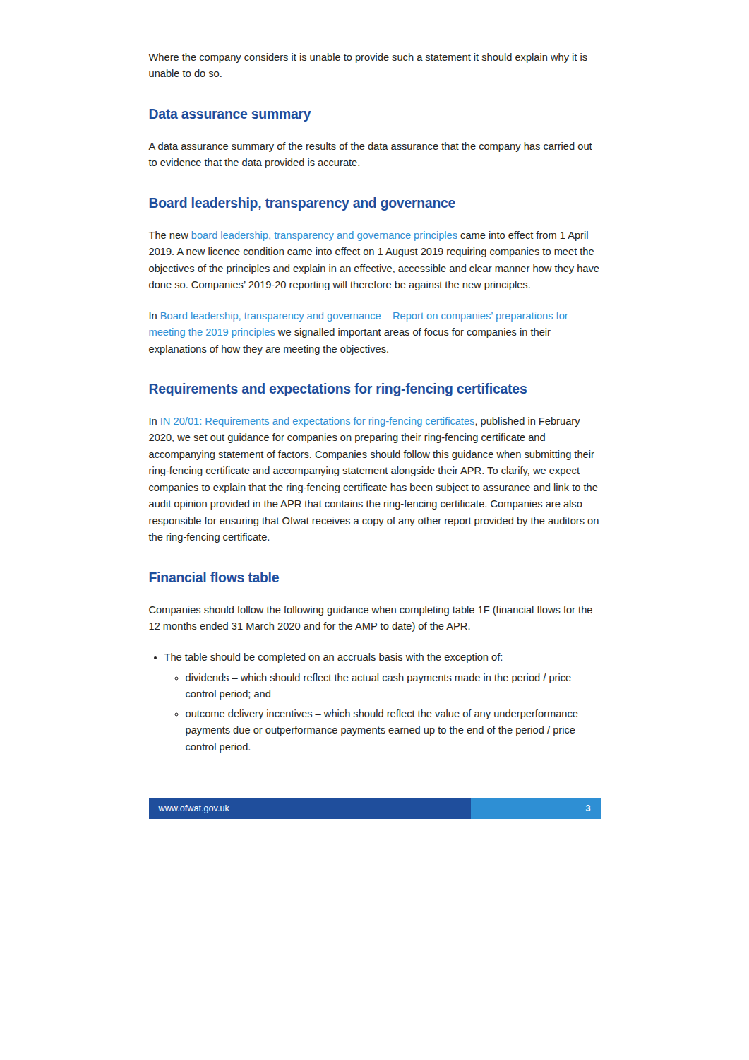Where the company considers it is unable to provide such a statement it should explain why it is unable to do so.
Data assurance summary
A data assurance summary of the results of the data assurance that the company has carried out to evidence that the data provided is accurate.
Board leadership, transparency and governance
The new board leadership, transparency and governance principles came into effect from 1 April 2019. A new licence condition came into effect on 1 August 2019 requiring companies to meet the objectives of the principles and explain in an effective, accessible and clear manner how they have done so. Companies’ 2019-20 reporting will therefore be against the new principles.
In Board leadership, transparency and governance – Report on companies’ preparations for meeting the 2019 principles we signalled important areas of focus for companies in their explanations of how they are meeting the objectives.
Requirements and expectations for ring-fencing certificates
In IN 20/01: Requirements and expectations for ring-fencing certificates, published in February 2020, we set out guidance for companies on preparing their ring-fencing certificate and accompanying statement of factors. Companies should follow this guidance when submitting their ring-fencing certificate and accompanying statement alongside their APR. To clarify, we expect companies to explain that the ring-fencing certificate has been subject to assurance and link to the audit opinion provided in the APR that contains the ring-fencing certificate. Companies are also responsible for ensuring that Ofwat receives a copy of any other report provided by the auditors on the ring-fencing certificate.
Financial flows table
Companies should follow the following guidance when completing table 1F (financial flows for the 12 months ended 31 March 2020 and for the AMP to date) of the APR.
The table should be completed on an accruals basis with the exception of:
dividends – which should reflect the actual cash payments made in the period / price control period; and
outcome delivery incentives – which should reflect the value of any underperformance payments due or outperformance payments earned up to the end of the period / price control period.
www.ofwat.gov.uk
3